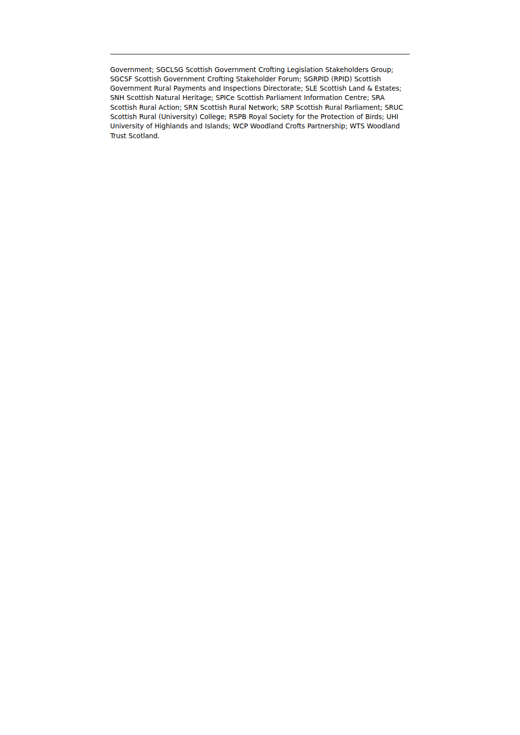Government; SGCLSG Scottish Government Crofting Legislation Stakeholders Group; SGCSF Scottish Government Crofting Stakeholder Forum; SGRPID (RPID) Scottish Government Rural Payments and Inspections Directorate; SLE Scottish Land & Estates; SNH Scottish Natural Heritage; SPICe Scottish Parliament Information Centre; SRA Scottish Rural Action; SRN Scottish Rural Network; SRP Scottish Rural Parliament; SRUC Scottish Rural (University) College; RSPB Royal Society for the Protection of Birds; UHI University of Highlands and Islands; WCP Woodland Crofts Partnership; WTS Woodland Trust Scotland.